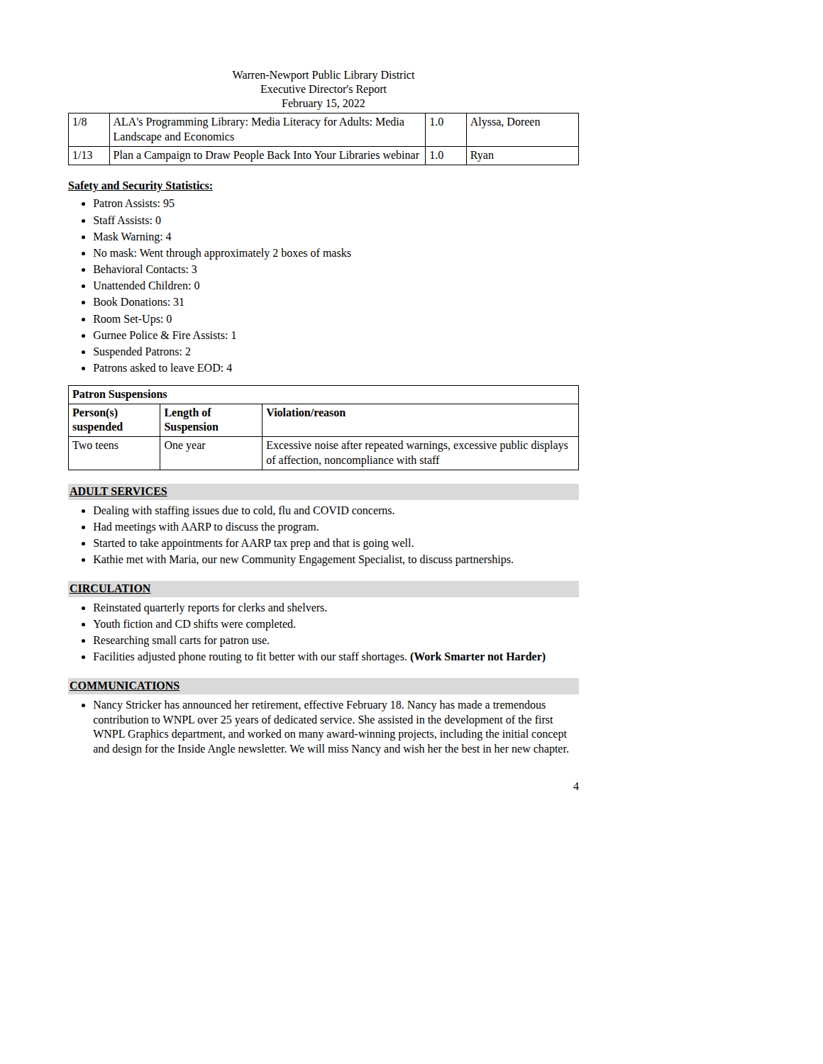Warren-Newport Public Library District
Executive Director's Report
February 15, 2022
| 1/8 | ALA's Programming Library: Media Literacy for Adults: Media Landscape and Economics | 1.0 | Alyssa, Doreen |
| 1/13 | Plan a Campaign to Draw People Back Into Your Libraries webinar | 1.0 | Ryan |
Safety and Security Statistics:
Patron Assists: 95
Staff Assists: 0
Mask Warning: 4
No mask: Went through approximately 2 boxes of masks
Behavioral Contacts: 3
Unattended Children: 0
Book Donations: 31
Room Set-Ups: 0
Gurnee Police & Fire Assists: 1
Suspended Patrons: 2
Patrons asked to leave EOD: 4
| Patron Suspensions |
| Person(s) suspended | Length of Suspension | Violation/reason |
| Two teens | One year | Excessive noise after repeated warnings, excessive public displays of affection, noncompliance with staff |
ADULT SERVICES
Dealing with staffing issues due to cold, flu and COVID concerns.
Had meetings with AARP to discuss the program.
Started to take appointments for AARP tax prep and that is going well.
Kathie met with Maria, our new Community Engagement Specialist, to discuss partnerships.
CIRCULATION
Reinstated quarterly reports for clerks and shelvers.
Youth fiction and CD shifts were completed.
Researching small carts for patron use.
Facilities adjusted phone routing to fit better with our staff shortages. (Work Smarter not Harder)
COMMUNICATIONS
Nancy Stricker has announced her retirement, effective February 18. Nancy has made a tremendous contribution to WNPL over 25 years of dedicated service. She assisted in the development of the first WNPL Graphics department, and worked on many award-winning projects, including the initial concept and design for the Inside Angle newsletter. We will miss Nancy and wish her the best in her new chapter.
4